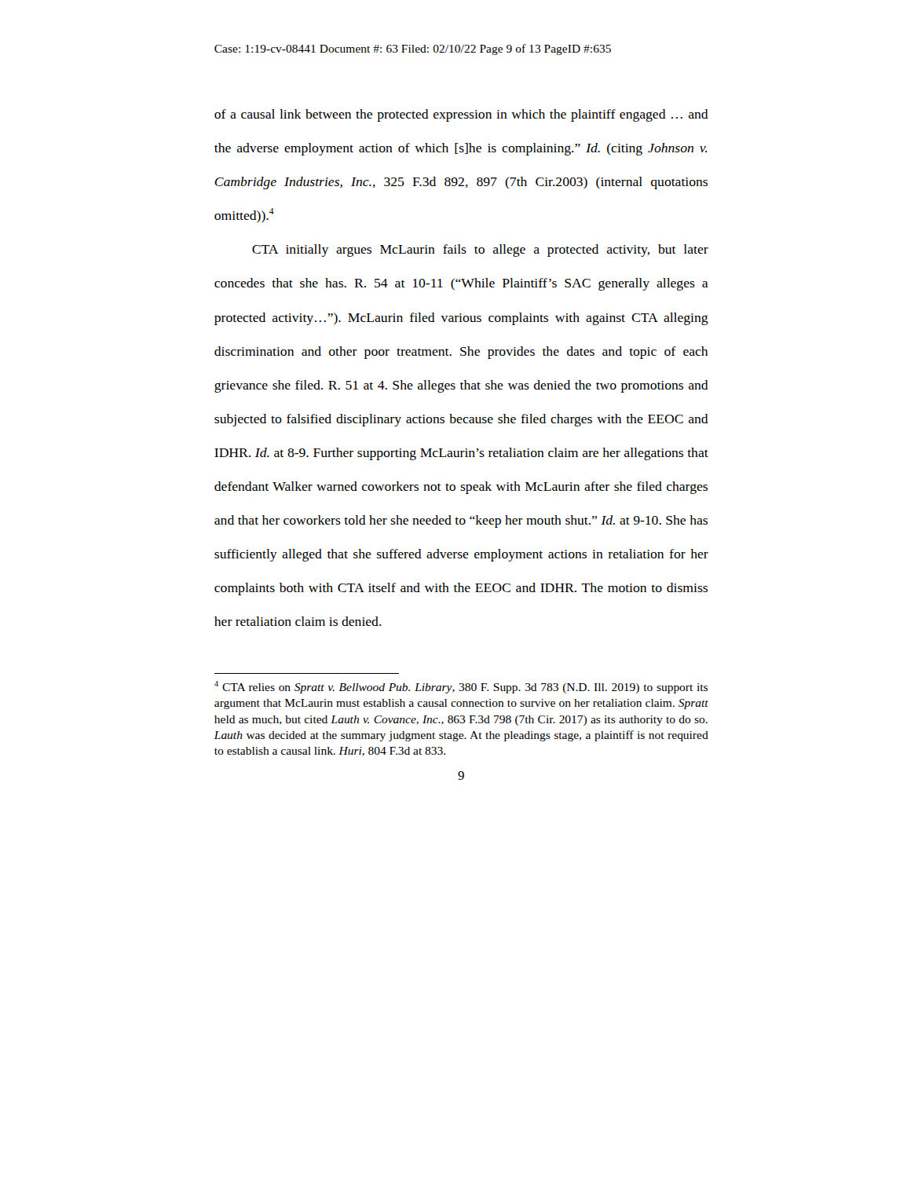Case: 1:19-cv-08441 Document #: 63 Filed: 02/10/22 Page 9 of 13 PageID #:635
of a causal link between the protected expression in which the plaintiff engaged … and the adverse employment action of which [s]he is complaining.” Id. (citing Johnson v. Cambridge Industries, Inc., 325 F.3d 892, 897 (7th Cir.2003) (internal quotations omitted)).4
CTA initially argues McLaurin fails to allege a protected activity, but later concedes that she has. R. 54 at 10-11 (“While Plaintiff’s SAC generally alleges a protected activity…”). McLaurin filed various complaints with against CTA alleging discrimination and other poor treatment. She provides the dates and topic of each grievance she filed. R. 51 at 4. She alleges that she was denied the two promotions and subjected to falsified disciplinary actions because she filed charges with the EEOC and IDHR. Id. at 8-9. Further supporting McLaurin’s retaliation claim are her allegations that defendant Walker warned coworkers not to speak with McLaurin after she filed charges and that her coworkers told her she needed to “keep her mouth shut.” Id. at 9-10. She has sufficiently alleged that she suffered adverse employment actions in retaliation for her complaints both with CTA itself and with the EEOC and IDHR. The motion to dismiss her retaliation claim is denied.
4 CTA relies on Spratt v. Bellwood Pub. Library, 380 F. Supp. 3d 783 (N.D. Ill. 2019) to support its argument that McLaurin must establish a causal connection to survive on her retaliation claim. Spratt held as much, but cited Lauth v. Covance, Inc., 863 F.3d 798 (7th Cir. 2017) as its authority to do so. Lauth was decided at the summary judgment stage. At the pleadings stage, a plaintiff is not required to establish a causal link. Huri, 804 F.3d at 833.
9